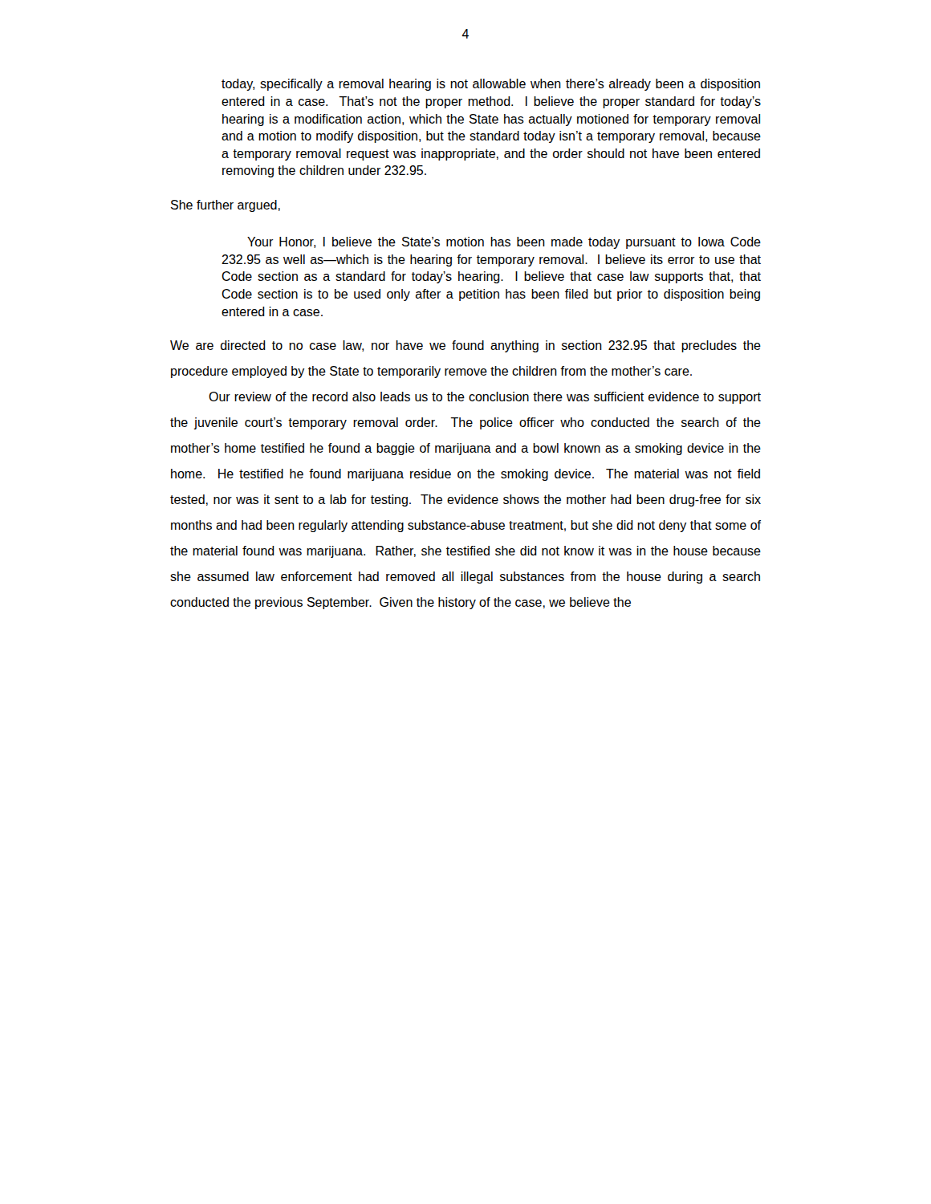4
today, specifically a removal hearing is not allowable when there’s already been a disposition entered in a case. That’s not the proper method. I believe the proper standard for today’s hearing is a modification action, which the State has actually motioned for temporary removal and a motion to modify disposition, but the standard today isn’t a temporary removal, because a temporary removal request was inappropriate, and the order should not have been entered removing the children under 232.95.
She further argued,
Your Honor, I believe the State’s motion has been made today pursuant to Iowa Code 232.95 as well as—which is the hearing for temporary removal. I believe its error to use that Code section as a standard for today’s hearing. I believe that case law supports that, that Code section is to be used only after a petition has been filed but prior to disposition being entered in a case.
We are directed to no case law, nor have we found anything in section 232.95 that precludes the procedure employed by the State to temporarily remove the children from the mother’s care.
Our review of the record also leads us to the conclusion there was sufficient evidence to support the juvenile court’s temporary removal order. The police officer who conducted the search of the mother’s home testified he found a baggie of marijuana and a bowl known as a smoking device in the home. He testified he found marijuana residue on the smoking device. The material was not field tested, nor was it sent to a lab for testing. The evidence shows the mother had been drug-free for six months and had been regularly attending substance-abuse treatment, but she did not deny that some of the material found was marijuana. Rather, she testified she did not know it was in the house because she assumed law enforcement had removed all illegal substances from the house during a search conducted the previous September. Given the history of the case, we believe the